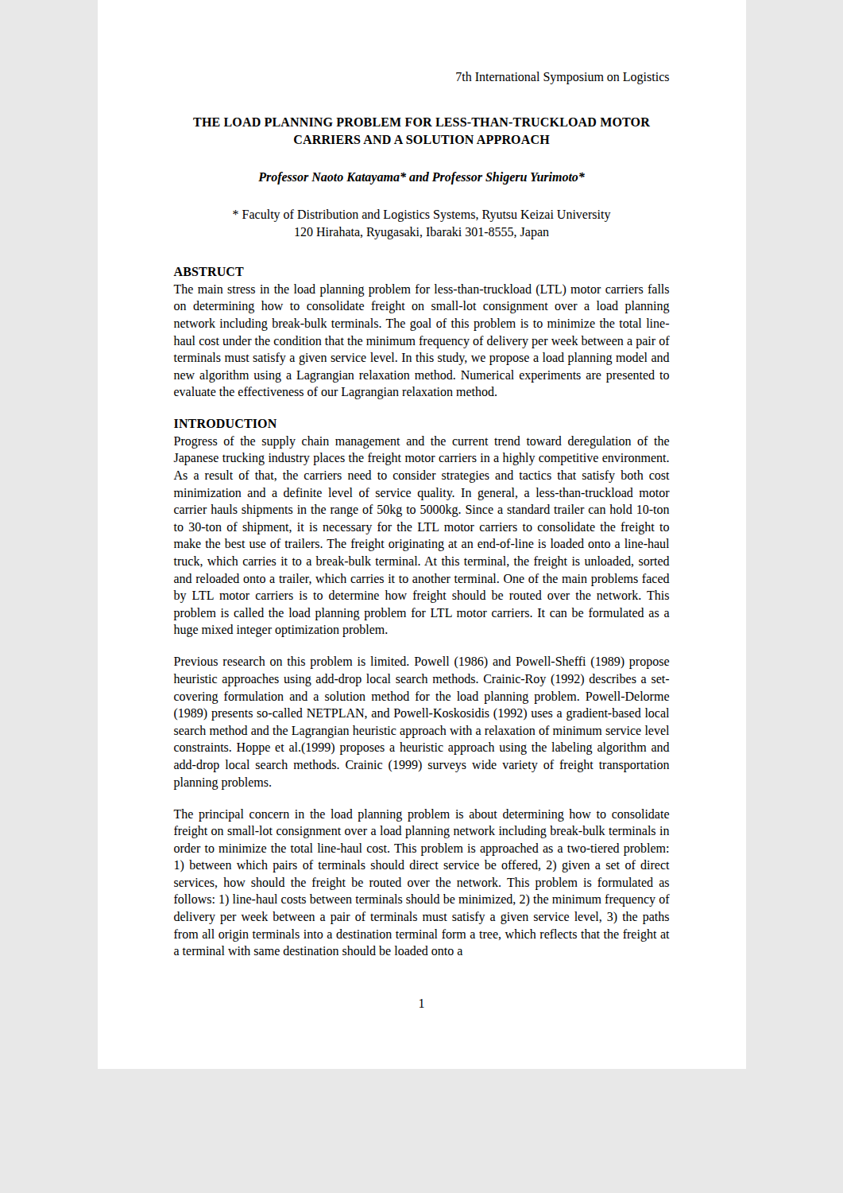7th International Symposium on Logistics
The Load Planning Problem for Less-Than-Truckload Motor
Carriers and a Solution Approach
Professor Naoto Katayama* and Professor Shigeru Yurimoto*
* Faculty of Distribution and Logistics Systems, Ryutsu Keizai University
120 Hirahata, Ryugasaki, Ibaraki 301-8555, Japan
Abstruct
The main stress in the load planning problem for less-than-truckload (LTL) motor carriers falls on determining how to consolidate freight on small-lot consignment over a load planning network including break-bulk terminals. The goal of this problem is to minimize the total line-haul cost under the condition that the minimum frequency of delivery per week between a pair of terminals must satisfy a given service level. In this study, we propose a load planning model and new algorithm using a Lagrangian relaxation method. Numerical experiments are presented to evaluate the effectiveness of our Lagrangian relaxation method.
Introduction
Progress of the supply chain management and the current trend toward deregulation of the Japanese trucking industry places the freight motor carriers in a highly competitive environment. As a result of that, the carriers need to consider strategies and tactics that satisfy both cost minimization and a definite level of service quality. In general, a less-than-truckload motor carrier hauls shipments in the range of 50kg to 5000kg. Since a standard trailer can hold 10-ton to 30-ton of shipment, it is necessary for the LTL motor carriers to consolidate the freight to make the best use of trailers. The freight originating at an end-of-line is loaded onto a line-haul truck, which carries it to a break-bulk terminal. At this terminal, the freight is unloaded, sorted and reloaded onto a trailer, which carries it to another terminal. One of the main problems faced by LTL motor carriers is to determine how freight should be routed over the network. This problem is called the load planning problem for LTL motor carriers. It can be formulated as a huge mixed integer optimization problem.
Previous research on this problem is limited. Powell (1986) and Powell-Sheffi (1989) propose heuristic approaches using add-drop local search methods. Crainic-Roy (1992) describes a set-covering formulation and a solution method for the load planning problem. Powell-Delorme (1989) presents so-called NETPLAN, and Powell-Koskosidis (1992) uses a gradient-based local search method and the Lagrangian heuristic approach with a relaxation of minimum service level constraints. Hoppe et al.(1999) proposes a heuristic approach using the labeling algorithm and add-drop local search methods. Crainic (1999) surveys wide variety of freight transportation planning problems.
The principal concern in the load planning problem is about determining how to consolidate freight on small-lot consignment over a load planning network including break-bulk terminals in order to minimize the total line-haul cost. This problem is approached as a two-tiered problem: 1) between which pairs of terminals should direct service be offered, 2) given a set of direct services, how should the freight be routed over the network. This problem is formulated as follows: 1) line-haul costs between terminals should be minimized, 2) the minimum frequency of delivery per week between a pair of terminals must satisfy a given service level, 3) the paths from all origin terminals into a destination terminal form a tree, which reflects that the freight at a terminal with same destination should be loaded onto a
1